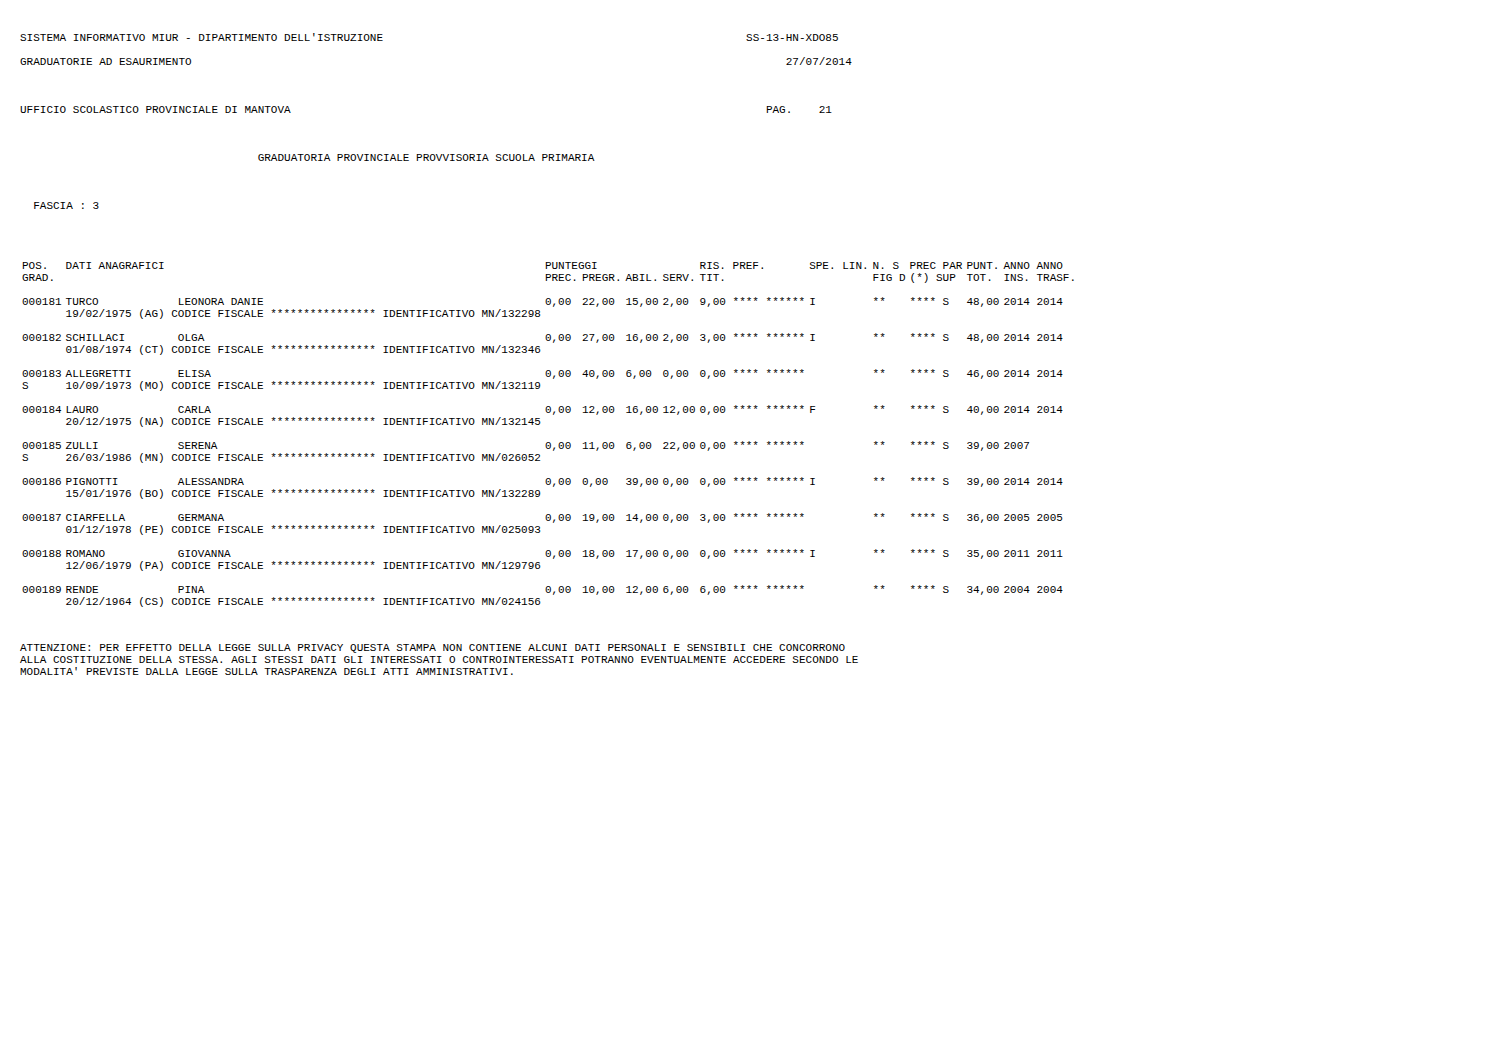SISTEMA INFORMATIVO MIUR - DIPARTIMENTO DELL'ISTRUZIONE SS-13-HN-XDO85
GRADUATORIE AD ESAURIMENTO 27/07/2014
UFFICIO SCOLASTICO PROVINCIALE DI MANTOVA PAG. 21
GRADUATORIA PROVINCIALE PROVVISORIA SCUOLA PRIMARIA
FASCIA : 3
| POS. | DATI ANAGRAFICI | PUNTEGGI | RIS. PREF. | SPE. LIN. | N. S | PREC PAR | PUNT. | ANNO ANNO |
| GRAD. | | PREC. | PREGR. | ABIL. | SERV. | TIT. | | FIG D | (*) SUP | TOT. | INS. TRASF. |
| 000181 | TURCO LEONORA DANIE | 0,00 | 22,00 | 15,00 | 2,00 | 9,00 **** ****** | I | ** | **** S | 48,00 | 2014 2014 |
| | 19/02/1975 (AG) CODICE FISCALE **************** IDENTIFICATIVO MN/132298 |
| 000182 | SCHILLACI OLGA | 0,00 | 27,00 | 16,00 | 2,00 | 3,00 **** ****** | I | ** | **** S | 48,00 | 2014 2014 |
| | 01/08/1974 (CT) CODICE FISCALE **************** IDENTIFICATIVO MN/132346 |
| 000183 | ALLEGRETTI ELISA | 0,00 | 40,00 | 6,00 | 0,00 | 0,00 **** ****** | | ** | **** S | 46,00 | 2014 2014 |
| S | 10/09/1973 (MO) CODICE FISCALE **************** IDENTIFICATIVO MN/132119 |
| 000184 | LAURO CARLA | 0,00 | 12,00 | 16,00 | 12,00 | 0,00 **** ****** | F | ** | **** S | 40,00 | 2014 2014 |
| | 20/12/1975 (NA) CODICE FISCALE **************** IDENTIFICATIVO MN/132145 |
| 000185 | ZULLI SERENA | 0,00 | 11,00 | 6,00 | 22,00 | 0,00 **** ****** | | ** | **** S | 39,00 | 2007 |
| S | 26/03/1986 (MN) CODICE FISCALE **************** IDENTIFICATIVO MN/026052 |
| 000186 | PIGNOTTI ALESSANDRA | 0,00 | 0,00 | 39,00 | 0,00 | 0,00 **** ****** | I | ** | **** S | 39,00 | 2014 2014 |
| | 15/01/1976 (BO) CODICE FISCALE **************** IDENTIFICATIVO MN/132289 |
| 000187 | CIARFELLA GERMANA | 0,00 | 19,00 | 14,00 | 0,00 | 3,00 **** ****** | | ** | **** S | 36,00 | 2005 2005 |
| | 01/12/1978 (PE) CODICE FISCALE **************** IDENTIFICATIVO MN/025093 |
| 000188 | ROMANO GIOVANNA | 0,00 | 18,00 | 17,00 | 0,00 | 0,00 **** ****** | I | ** | **** S | 35,00 | 2011 2011 |
| | 12/06/1979 (PA) CODICE FISCALE **************** IDENTIFICATIVO MN/129796 |
| 000189 | RENDE PINA | 0,00 | 10,00 | 12,00 | 6,00 | 6,00 **** ****** | | ** | **** S | 34,00 | 2004 2004 |
| | 20/12/1964 (CS) CODICE FISCALE **************** IDENTIFICATIVO MN/024156 |
ATTENZIONE: PER EFFETTO DELLA LEGGE SULLA PRIVACY QUESTA STAMPA NON CONTIENE ALCUNI DATI PERSONALI E SENSIBILI CHE CONCORRONO ALLA COSTITUZIONE DELLA STESSA. AGLI STESSI DATI GLI INTERESSATI O CONTROINTERESSATI POTRANNO EVENTUALMENTE ACCEDERE SECONDO LE MODALITA' PREVISTE DALLA LEGGE SULLA TRASPARENZA DEGLI ATTI AMMINISTRATIVI.